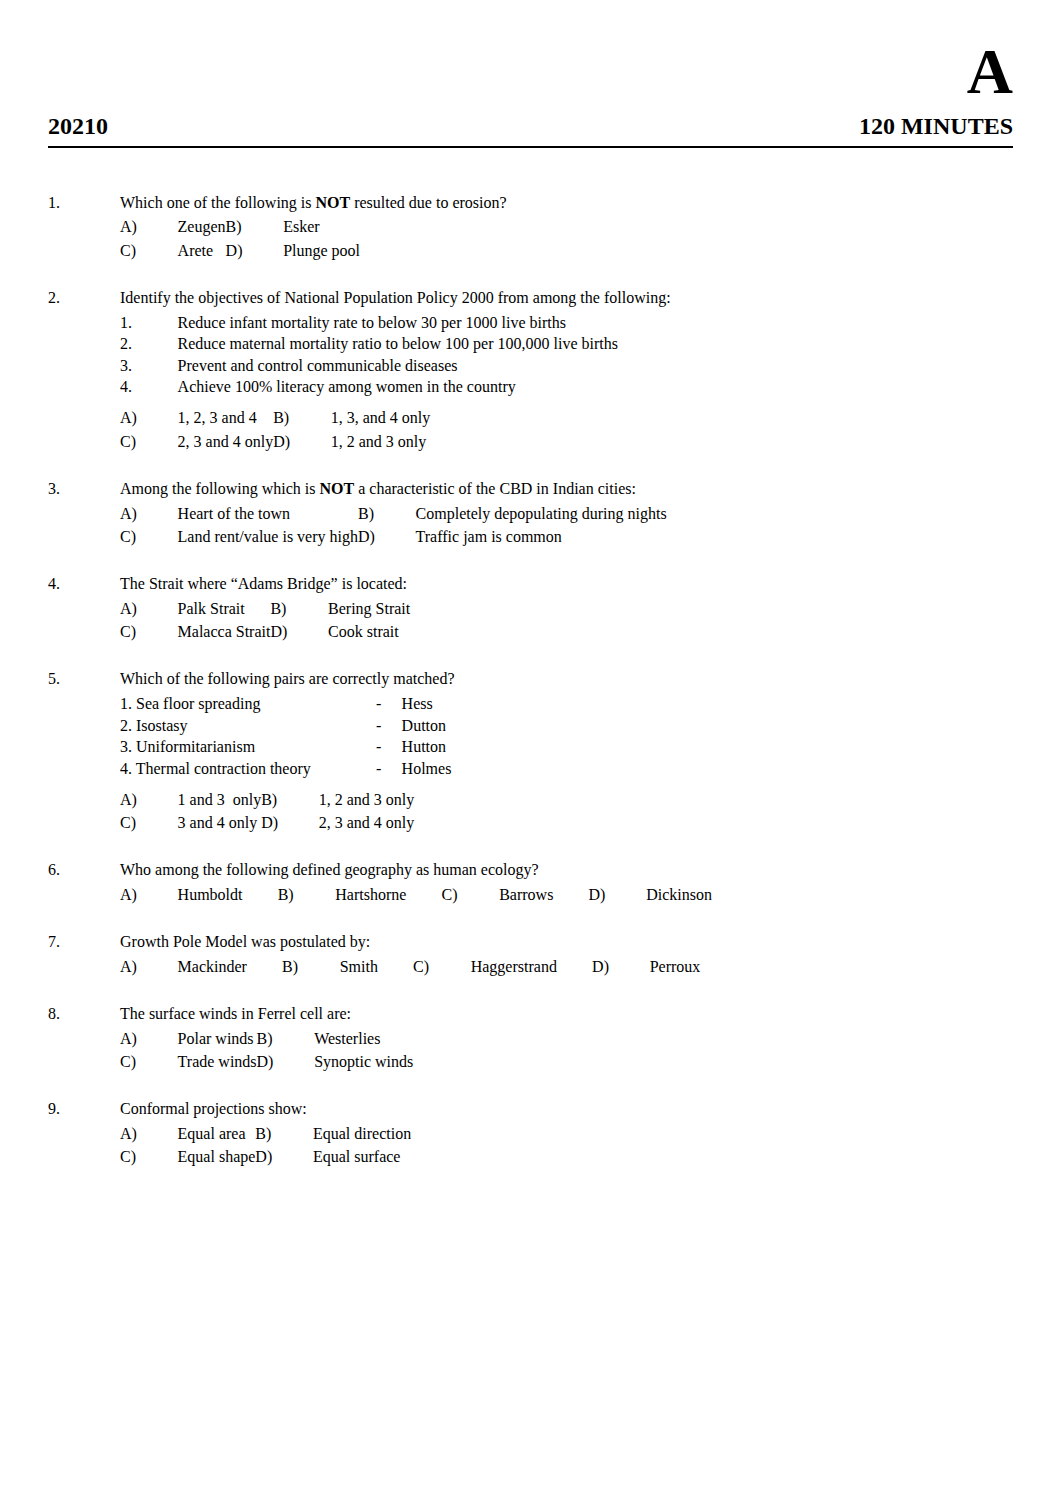A
20210 120 MINUTES
Which one of the following is NOT resulted due to erosion?
| A) | Zeugen | B) | Esker |
| C) | Arete | D) | Plunge pool |
Identify the objectives of National Population Policy 2000 from among the following:
Reduce infant mortality rate to below 30 per 1000 live births
Reduce maternal mortality ratio to below 100 per 100,000 live births
Prevent and control communicable diseases
Achieve 100% literacy among women in the country
| A) | 1, 2, 3 and 4 | B) | 1, 3, and 4 only |
| C) | 2, 3 and 4 only | D) | 1, 2 and 3 only |
Among the following which is NOT a characteristic of the CBD in Indian cities:
| A) | Heart of the town | B) | Completely depopulating during nights |
| C) | Land rent/value is very high | D) | Traffic jam is common |
The Strait where “Adams Bridge” is located:
| A) | Palk Strait | B) | Bering Strait |
| C) | Malacca Strait | D) | Cook strait |
Which of the following pairs are correctly matched?
1. Sea floor spreading-Hess
2. Isostasy-Dutton
3. Uniformitarianism-Hutton
4. Thermal contraction theory-Holmes
| A) | 1 and 3 only | B) | 1, 2 and 3 only |
| C) | 3 and 4 only | D) | 2, 3 and 4 only |
Who among the following defined geography as human ecology?
| A) | Humboldt | B) | Hartshorne | C) | Barrows | D) | Dickinson |
Growth Pole Model was postulated by:
| A) | Mackinder | B) | Smith | C) | Haggerstrand | D) | Perroux |
The surface winds in Ferrel cell are:
| A) | Polar winds | B) | Westerlies |
| C) | Trade winds | D) | Synoptic winds |
Conformal projections show:
| A) | Equal area | B) | Equal direction |
| C) | Equal shape | D) | Equal surface |